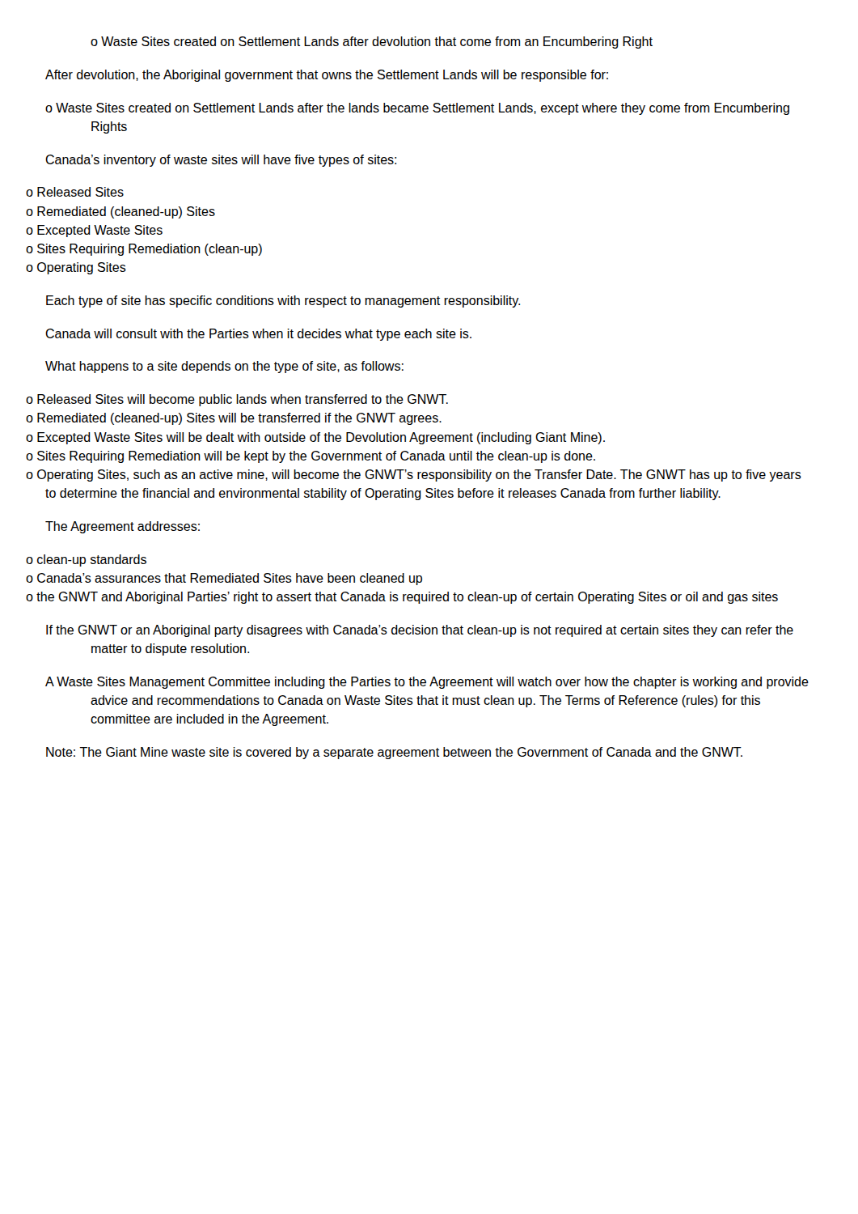o Waste Sites created on Settlement Lands after devolution that come from an Encumbering Right
After devolution, the Aboriginal government that owns the Settlement Lands will be responsible for:
o Waste Sites created on Settlement Lands after the lands became Settlement Lands, except where they come from Encumbering Rights
Canada’s inventory of waste sites will have five types of sites:
o Released Sites
o Remediated (cleaned-up) Sites
o Excepted Waste Sites
o Sites Requiring Remediation (clean-up)
o Operating Sites
Each type of site has specific conditions with respect to management responsibility.
Canada will consult with the Parties when it decides what type each site is.
What happens to a site depends on the type of site, as follows:
o Released Sites will become public lands when transferred to the GNWT.
o Remediated (cleaned-up) Sites will be transferred if the GNWT agrees.
o Excepted Waste Sites will be dealt with outside of the Devolution Agreement (including Giant Mine).
o Sites Requiring Remediation will be kept by the Government of Canada until the clean-up is done.
o Operating Sites, such as an active mine, will become the GNWT’s responsibility on the Transfer Date. The GNWT has up to five years to determine the financial and environmental stability of Operating Sites before it releases Canada from further liability.
The Agreement addresses:
o clean-up standards
o Canada’s assurances that Remediated Sites have been cleaned up
o the GNWT and Aboriginal Parties’ right to assert that Canada is required to clean-up of certain Operating Sites or oil and gas sites
If the GNWT or an Aboriginal party disagrees with Canada’s decision that clean-up is not required at certain sites they can refer the matter to dispute resolution.
A Waste Sites Management Committee including the Parties to the Agreement will watch over how the chapter is working and provide advice and recommendations to Canada on Waste Sites that it must clean up. The Terms of Reference (rules) for this committee are included in the Agreement.
Note: The Giant Mine waste site is covered by a separate agreement between the Government of Canada and the GNWT.